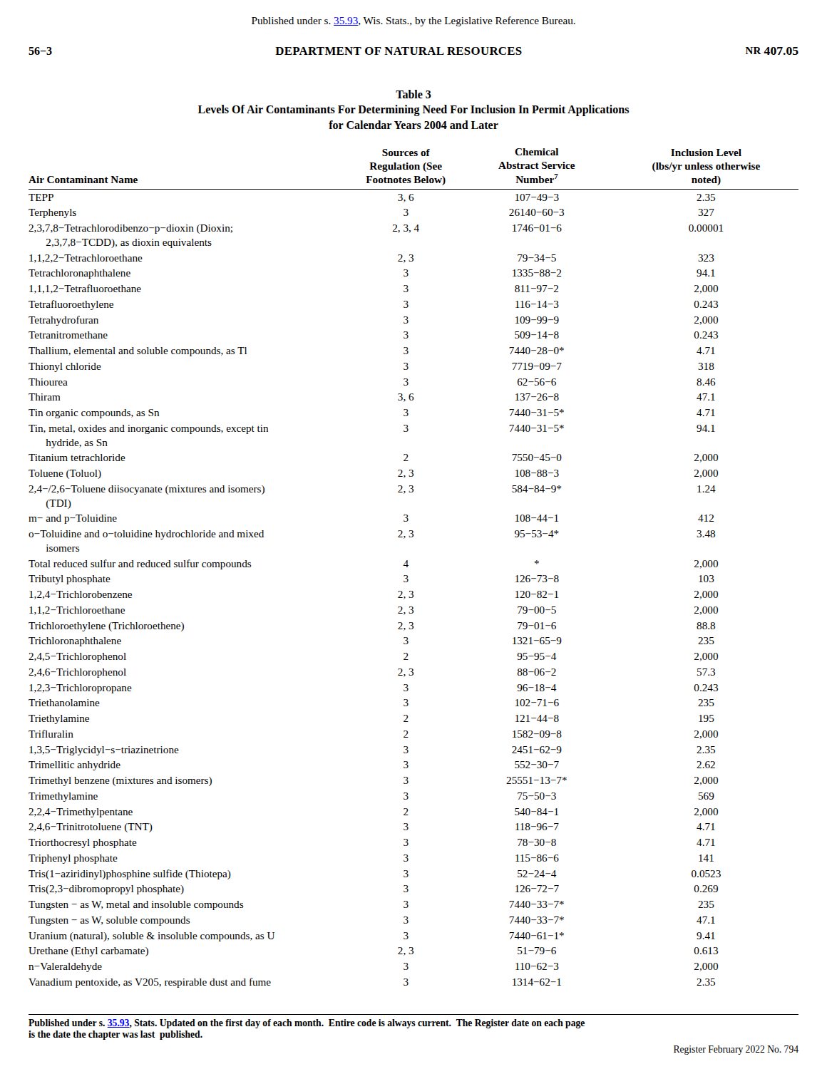Published under s. 35.93, Wis. Stats., by the Legislative Reference Bureau.
56−3 DEPARTMENT OF NATURAL RESOURCES NR 407.05
Table 3
Levels Of Air Contaminants For Determining Need For Inclusion In Permit Applications
for Calendar Years 2004 and Later
| Air Contaminant Name | Sources of Regulation (See Footnotes Below) | Chemical Abstract Service Number 7 | Inclusion Level (lbs/yr unless otherwise noted) |
| --- | --- | --- | --- |
| TEPP | 3, 6 | 107−49−3 | 2.35 |
| Terphenyls | 3 | 26140−60−3 | 327 |
| 2,3,7,8−Tetrachlorodibenzo−p−dioxin (Dioxin; 2,3,7,8−TCDD), as dioxin equivalents | 2, 3, 4 | 1746−01−6 | 0.00001 |
| 1,1,2,2−Tetrachloroethane | 2, 3 | 79−34−5 | 323 |
| Tetrachloronaphthalene | 3 | 1335−88−2 | 94.1 |
| 1,1,1,2−Tetrafluoroethane | 3 | 811−97−2 | 2,000 |
| Tetrafluoroethylene | 3 | 116−14−3 | 0.243 |
| Tetrahydrofuran | 3 | 109−99−9 | 2,000 |
| Tetranitromethane | 3 | 509−14−8 | 0.243 |
| Thallium, elemental and soluble compounds, as Tl | 3 | 7440−28−0* | 4.71 |
| Thionyl chloride | 3 | 7719−09−7 | 318 |
| Thiourea | 3 | 62−56−6 | 8.46 |
| Thiram | 3, 6 | 137−26−8 | 47.1 |
| Tin organic compounds, as Sn | 3 | 7440−31−5* | 4.71 |
| Tin, metal, oxides and inorganic compounds, except tin hydride, as Sn | 3 | 7440−31−5* | 94.1 |
| Titanium tetrachloride | 2 | 7550−45−0 | 2,000 |
| Toluene (Toluol) | 2, 3 | 108−88−3 | 2,000 |
| 2,4−/2,6−Toluene diisocyanate (mixtures and isomers) (TDI) | 2, 3 | 584−84−9* | 1.24 |
| m− and p−Toluidine | 3 | 108−44−1 | 412 |
| o−Toluidine and o−toluidine hydrochloride and mixed isomers | 2, 3 | 95−53−4* | 3.48 |
| Total reduced sulfur and reduced sulfur compounds | 4 | * | 2,000 |
| Tributyl phosphate | 3 | 126−73−8 | 103 |
| 1,2,4−Trichlorobenzene | 2, 3 | 120−82−1 | 2,000 |
| 1,1,2−Trichloroethane | 2, 3 | 79−00−5 | 2,000 |
| Trichloroethylene (Trichloroethene) | 2, 3 | 79−01−6 | 88.8 |
| Trichloronaphthalene | 3 | 1321−65−9 | 235 |
| 2,4,5−Trichlorophenol | 2 | 95−95−4 | 2,000 |
| 2,4,6−Trichlorophenol | 2, 3 | 88−06−2 | 57.3 |
| 1,2,3−Trichloropropane | 3 | 96−18−4 | 0.243 |
| Triethanolamine | 3 | 102−71−6 | 235 |
| Triethylamine | 2 | 121−44−8 | 195 |
| Trifluralin | 2 | 1582−09−8 | 2,000 |
| 1,3,5−Triglycidyl−s−triazinetrione | 3 | 2451−62−9 | 2.35 |
| Trimellitic anhydride | 3 | 552−30−7 | 2.62 |
| Trimethyl benzene (mixtures and isomers) | 3 | 25551−13−7* | 2,000 |
| Trimethylamine | 3 | 75−50−3 | 569 |
| 2,2,4−Trimethylpentane | 2 | 540−84−1 | 2,000 |
| 2,4,6−Trinitrotoluene (TNT) | 3 | 118−96−7 | 4.71 |
| Triorthocresyl phosphate | 3 | 78−30−8 | 4.71 |
| Triphenyl phosphate | 3 | 115−86−6 | 141 |
| Tris(1−aziridinyl)phosphine sulfide (Thiotepa) | 3 | 52−24−4 | 0.0523 |
| Tris(2,3−dibromopropyl phosphate) | 3 | 126−72−7 | 0.269 |
| Tungsten − as W, metal and insoluble compounds | 3 | 7440−33−7* | 235 |
| Tungsten − as W, soluble compounds | 3 | 7440−33−7* | 47.1 |
| Uranium (natural), soluble & insoluble compounds, as U | 3 | 7440−61−1* | 9.41 |
| Urethane (Ethyl carbamate) | 2, 3 | 51−79−6 | 0.613 |
| n−Valeraldehyde | 3 | 110−62−3 | 2,000 |
| Vanadium pentoxide, as V205, respirable dust and fume | 3 | 1314−62−1 | 2.35 |
Published under s. 35.93, Stats. Updated on the first day of each month. Entire code is always current. The Register date on each page
is the date the chapter was last published.
Register February 2022 No. 794